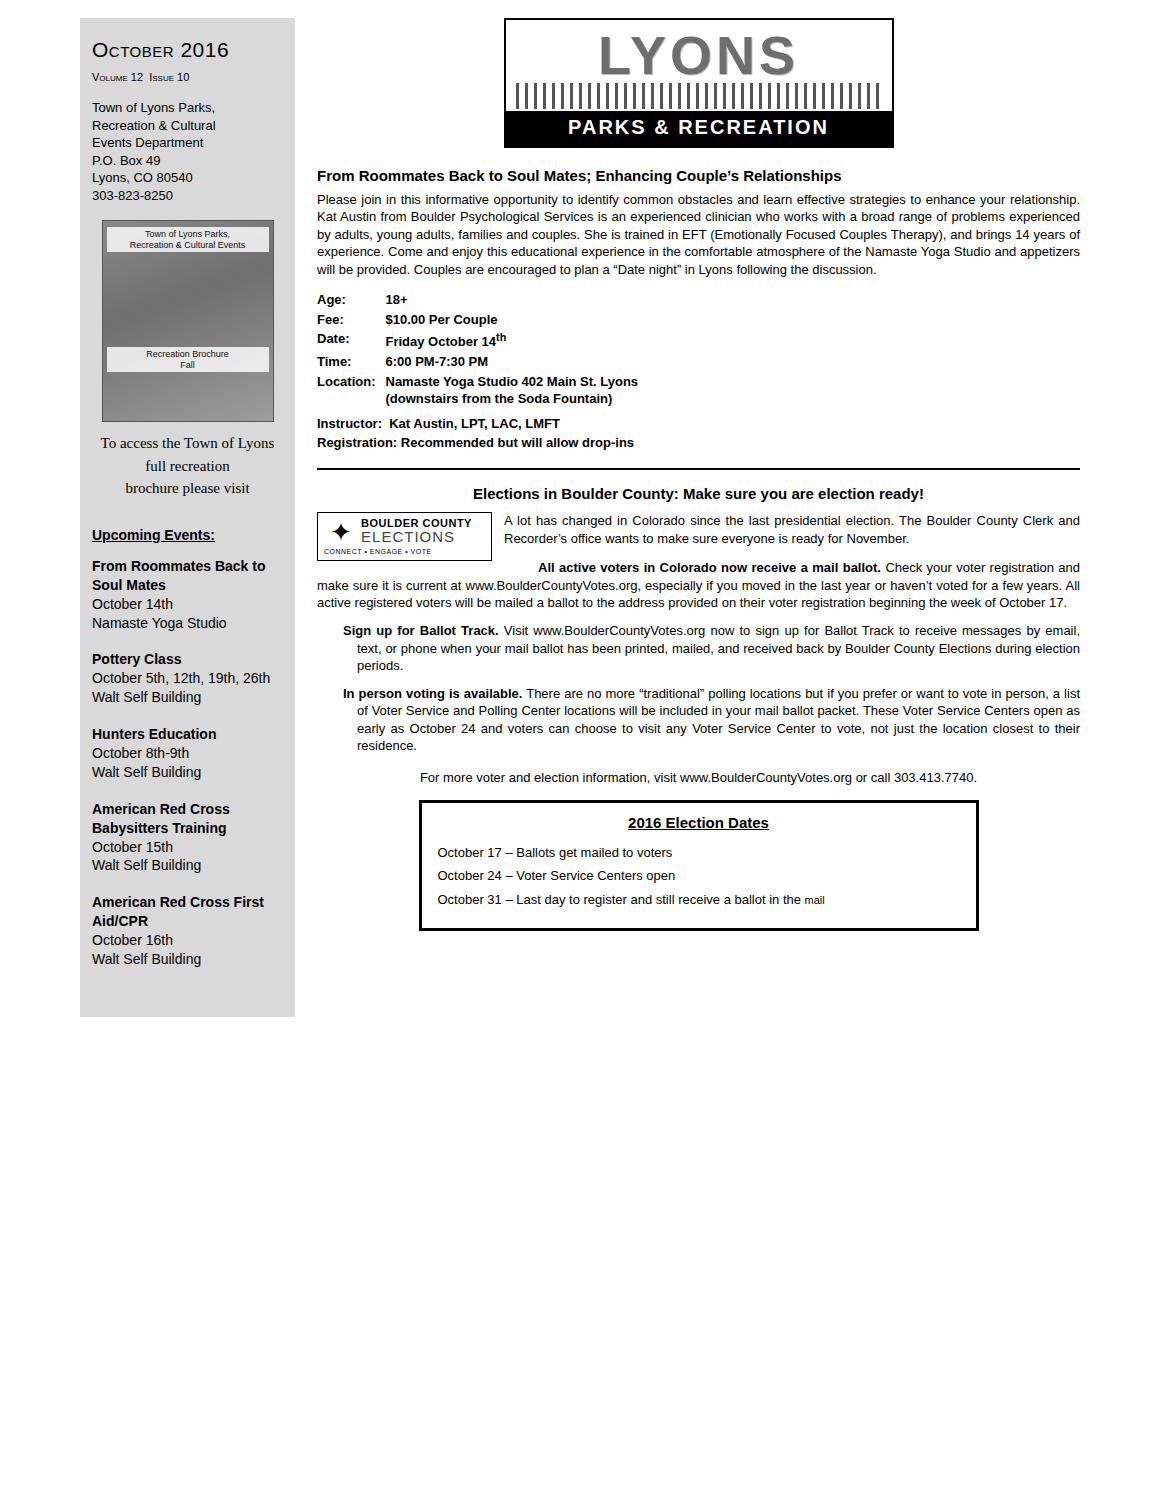October 2016
Volume 12 Issue 10
Town of Lyons Parks,
Recreation & Cultural
Events Department
P.O. Box 49
Lyons, CO 80540
303-823-8250
Town of Lyons Parks,
Recreation & Cultural Events
Recreation Brochure
Fall
To access the Town of Lyons full recreation
brochure please visit
Upcoming Events:
From Roommates Back to Soul Mates October 14th
Namaste Yoga Studio
Pottery Class October 5th, 12th, 19th, 26th
Walt Self Building
Hunters Education October 8th-9th
Walt Self Building
American Red Cross Babysitters Training October 15th
Walt Self Building
American Red Cross First Aid/CPR October 16th
Walt Self Building
LYONS
PARKS & RECREATION
From Roommates Back to Soul Mates; Enhancing Couple’s Relationships
Please join in this informative opportunity to identify common obstacles and learn effective strategies to enhance your relationship. Kat Austin from Boulder Psychological Services is an experienced clinician who works with a broad range of problems experienced by adults, young adults, families and couples. She is trained in EFT (Emotionally Focused Couples Therapy), and brings 14 years of experience. Come and enjoy this educational experience in the comfortable atmosphere of the Namaste Yoga Studio and appetizers will be provided. Couples are encouraged to plan a “Date night” in Lyons following the discussion.
| Age: | 18+ |
| Fee: | $10.00 Per Couple |
| Date: | Friday October 14 th |
| Time: | 6:00 PM-7:30 PM |
| Location: | Namaste Yoga Studio 402 Main St. Lyons (downstairs from the Soda Fountain) |
Instructor: Kat Austin, LPT, LAC, LMFT
Registration: Recommended but will allow drop-ins
Elections in Boulder County: Make sure you are election ready!
✦ BOULDER COUNTY
ELECTIONS
CONNECT • ENGAGE • VOTE
A lot has changed in Colorado since the last presidential election. The Boulder County Clerk and Recorder’s office wants to make sure everyone is ready for November.
All active voters in Colorado now receive a mail ballot. Check your voter registration and make sure it is current at www.BoulderCountyVotes.org, especially if you moved in the last year or haven’t voted for a few years. All active registered voters will be mailed a ballot to the address provided on their voter registration beginning the week of October 17.
Sign up for Ballot Track. Visit www.BoulderCountyVotes.org now to sign up for Ballot Track to receive messages by email, text, or phone when your mail ballot has been printed, mailed, and received back by Boulder County Elections during election periods.
In person voting is available. There are no more “traditional” polling locations but if you prefer or want to vote in person, a list of Voter Service and Polling Center locations will be included in your mail ballot packet. These Voter Service Centers open as early as October 24 and voters can choose to visit any Voter Service Center to vote, not just the location closest to their residence.
For more voter and election information, visit www.BoulderCountyVotes.org or call 303.413.7740.
2016 Election Dates
October 17 – Ballots get mailed to voters
October 24 – Voter Service Centers open
October 31 – Last day to register and still receive a ballot in the mail